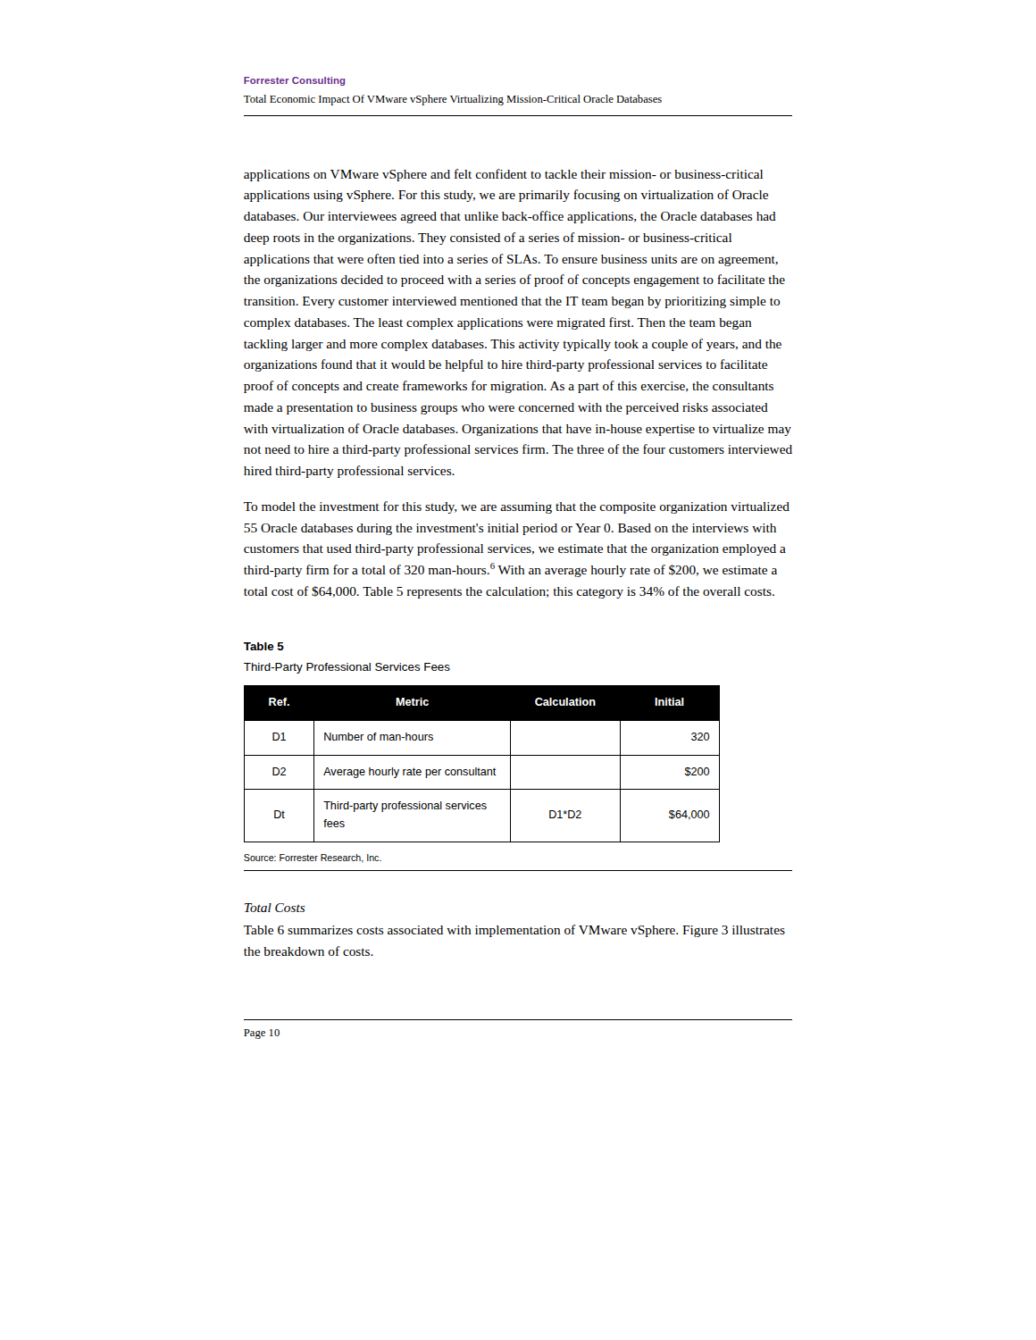Forrester Consulting
Total Economic Impact Of VMware vSphere Virtualizing Mission-Critical Oracle Databases
applications on VMware vSphere and felt confident to tackle their mission- or business-critical applications using vSphere. For this study, we are primarily focusing on virtualization of Oracle databases. Our interviewees agreed that unlike back-office applications, the Oracle databases had deep roots in the organizations. They consisted of a series of mission- or business-critical applications that were often tied into a series of SLAs. To ensure business units are on agreement, the organizations decided to proceed with a series of proof of concepts engagement to facilitate the transition. Every customer interviewed mentioned that the IT team began by prioritizing simple to complex databases. The least complex applications were migrated first. Then the team began tackling larger and more complex databases. This activity typically took a couple of years, and the organizations found that it would be helpful to hire third-party professional services to facilitate proof of concepts and create frameworks for migration. As a part of this exercise, the consultants made a presentation to business groups who were concerned with the perceived risks associated with virtualization of Oracle databases. Organizations that have in-house expertise to virtualize may not need to hire a third-party professional services firm. The three of the four customers interviewed hired third-party professional services.
To model the investment for this study, we are assuming that the composite organization virtualized 55 Oracle databases during the investment's initial period or Year 0. Based on the interviews with customers that used third-party professional services, we estimate that the organization employed a third-party firm for a total of 320 man-hours.6 With an average hourly rate of $200, we estimate a total cost of $64,000. Table 5 represents the calculation; this category is 34% of the overall costs.
Table 5
Third-Party Professional Services Fees
| Ref. | Metric | Calculation | Initial |
| --- | --- | --- | --- |
| D1 | Number of man-hours | | 320 |
| D2 | Average hourly rate per consultant | | $200 |
| Dt | Third-party professional services fees | D1*D2 | $64,000 |
Source: Forrester Research, Inc.
Total Costs
Table 6 summarizes costs associated with implementation of VMware vSphere. Figure 3 illustrates the breakdown of costs.
Page 10